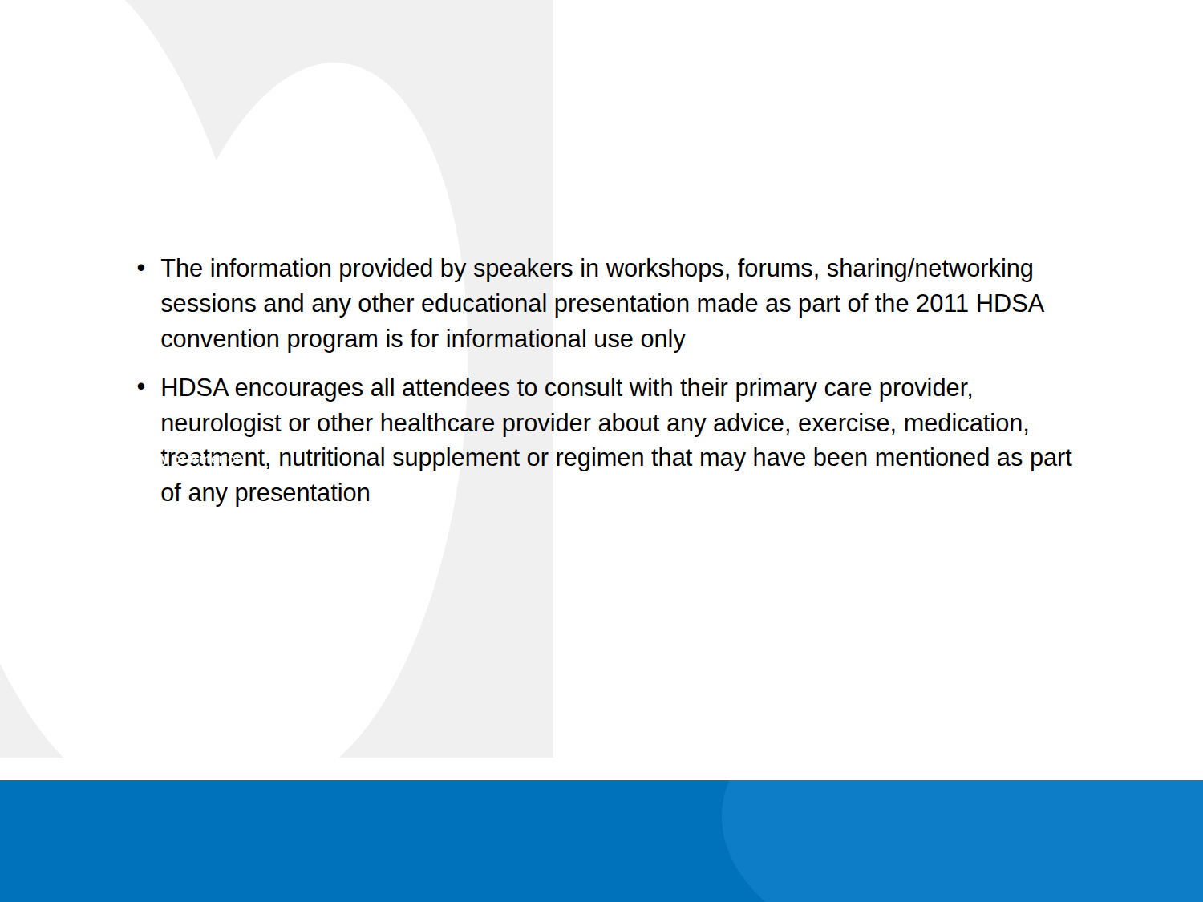The information provided by speakers in workshops, forums, sharing/networking sessions and any other educational presentation made as part of the 2011 HDSA convention program is for informational use only
HDSA encourages all attendees to consult with their primary care provider, neurologist or other healthcare provider about any advice, exercise, medication, treatment, nutritional supplement or regimen that may have been mentioned as part of any presentation
Huntington’s Disease
Society of America